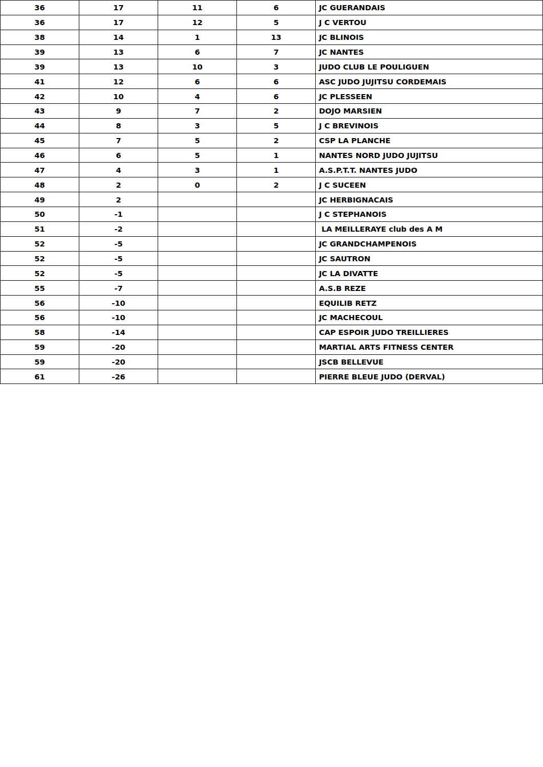| 36 | 17 | 11 | 6 | JC GUERANDAIS |
| 36 | 17 | 12 | 5 | J C VERTOU |
| 38 | 14 | 1 | 13 | JC BLINOIS |
| 39 | 13 | 6 | 7 | JC NANTES |
| 39 | 13 | 10 | 3 | JUDO CLUB LE POULIGUEN |
| 41 | 12 | 6 | 6 | ASC JUDO JUJITSU CORDEMAIS |
| 42 | 10 | 4 | 6 | JC PLESSEEN |
| 43 | 9 | 7 | 2 | DOJO MARSIEN |
| 44 | 8 | 3 | 5 | J C BREVINOIS |
| 45 | 7 | 5 | 2 | CSP LA PLANCHE |
| 46 | 6 | 5 | 1 | NANTES NORD JUDO JUJITSU |
| 47 | 4 | 3 | 1 | A.S.P.T.T. NANTES JUDO |
| 48 | 2 | 0 | 2 | J C SUCEEN |
| 49 | 2 | | | JC HERBIGNACAIS |
| 50 | -1 | | | J C STEPHANOIS |
| 51 | -2 | | | LA MEILLERAYE club des A M |
| 52 | -5 | | | JC GRANDCHAMPENOIS |
| 52 | -5 | | | JC SAUTRON |
| 52 | -5 | | | JC LA DIVATTE |
| 55 | -7 | | | A.S.B REZE |
| 56 | -10 | | | EQUILIB RETZ |
| 56 | -10 | | | JC MACHECOUL |
| 58 | -14 | | | CAP ESPOIR JUDO TREILLIERES |
| 59 | -20 | | | MARTIAL ARTS FITNESS CENTER |
| 59 | -20 | | | JSCB BELLEVUE |
| 61 | -26 | | | PIERRE BLEUE JUDO (DERVAL) |